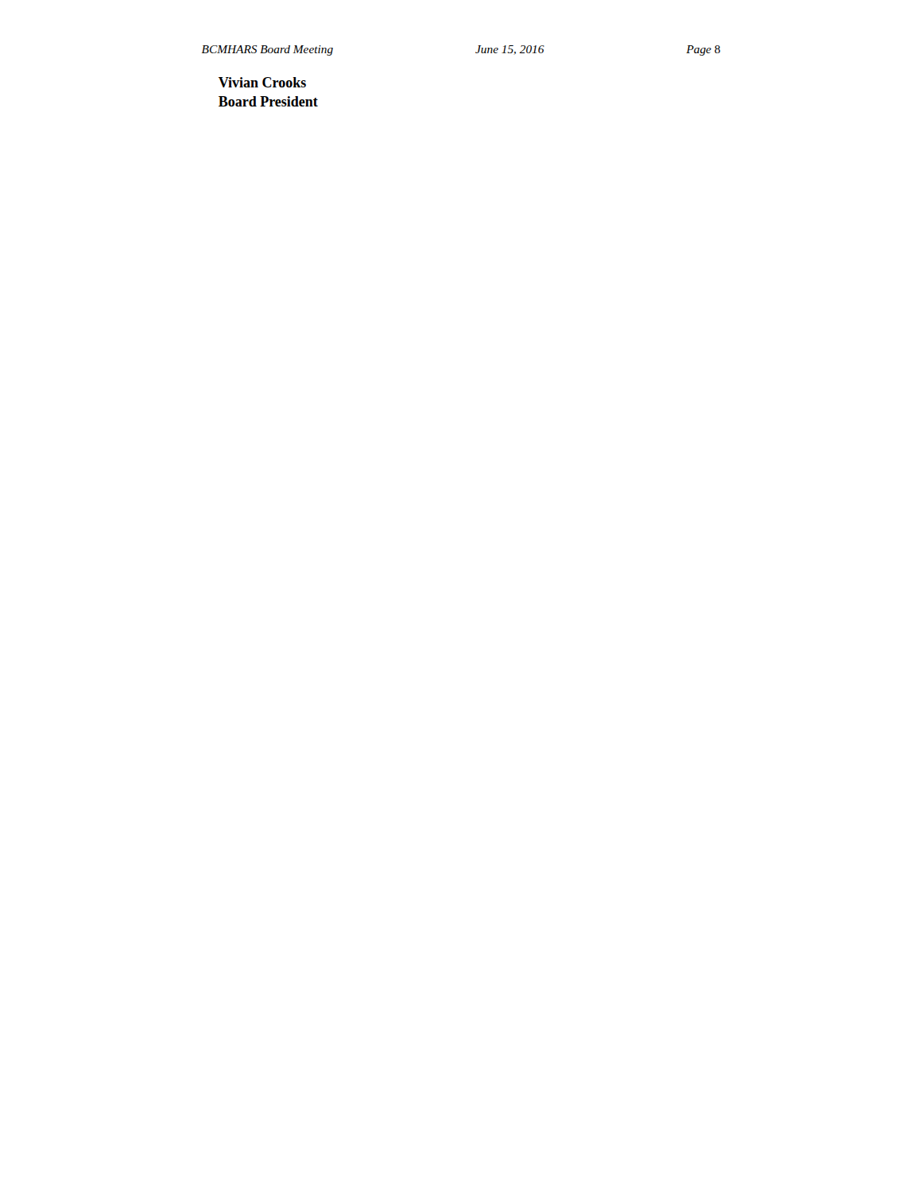BCMHARS Board Meeting
June 15, 2016
Page 8
Vivian Crooks
Board President